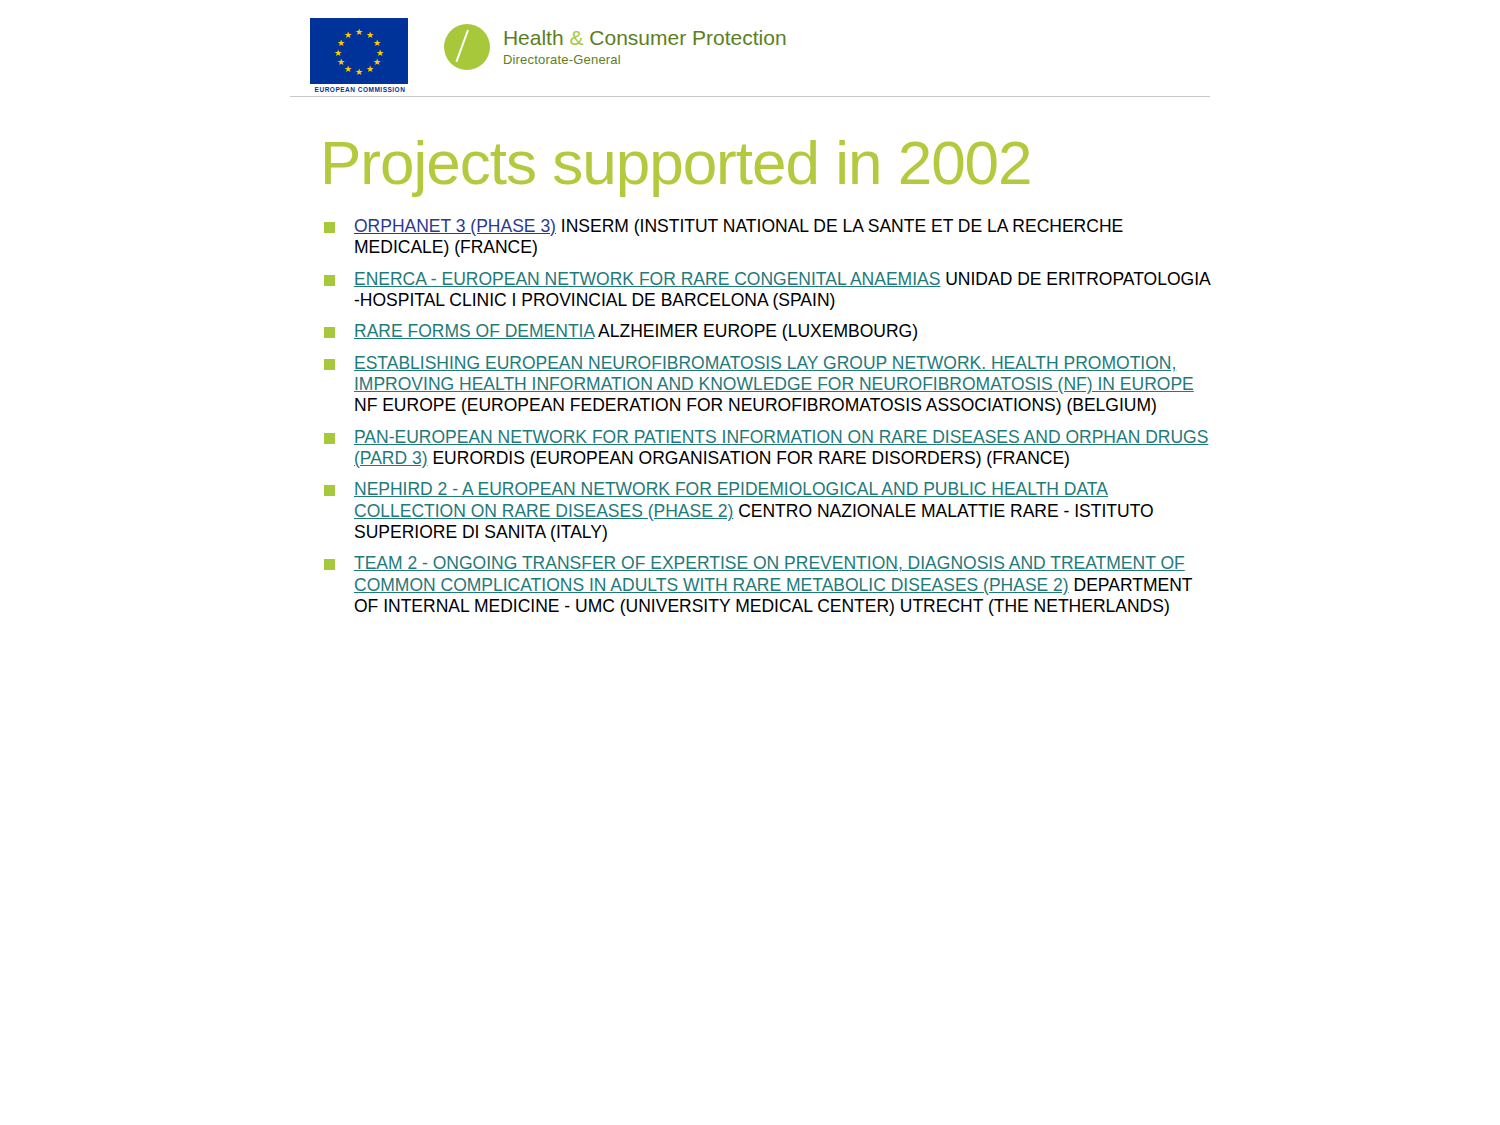★ ★ ★ ★ ★ ★ ★ ★ ★ ★ ★ ★
EUROPEAN COMMISSION
Health & Consumer Protection
Directorate-General
Projects supported in 2002
ORPHANET 3 (PHASE 3) INSERM (INSTITUT NATIONAL DE LA SANTE ET DE LA RECHERCHE MEDICALE) (FRANCE)
ENERCA - EUROPEAN NETWORK FOR RARE CONGENITAL ANAEMIAS UNIDAD DE ERITROPATOLOGIA -HOSPITAL CLINIC I PROVINCIAL DE BARCELONA (SPAIN)
RARE FORMS OF DEMENTIA ALZHEIMER EUROPE (LUXEMBOURG)
ESTABLISHING EUROPEAN NEUROFIBROMATOSIS LAY GROUP NETWORK. HEALTH PROMOTION, IMPROVING HEALTH INFORMATION AND KNOWLEDGE FOR NEUROFIBROMATOSIS (NF) IN EUROPE NF EUROPE (EUROPEAN FEDERATION FOR NEUROFIBROMATOSIS ASSOCIATIONS) (BELGIUM)
PAN-EUROPEAN NETWORK FOR PATIENTS INFORMATION ON RARE DISEASES AND ORPHAN DRUGS (PARD 3) EURORDIS (EUROPEAN ORGANISATION FOR RARE DISORDERS) (FRANCE)
NEPHIRD 2 - A EUROPEAN NETWORK FOR EPIDEMIOLOGICAL AND PUBLIC HEALTH DATA COLLECTION ON RARE DISEASES (PHASE 2) CENTRO NAZIONALE MALATTIE RARE - ISTITUTO SUPERIORE DI SANITA (ITALY)
TEAM 2 - ONGOING TRANSFER OF EXPERTISE ON PREVENTION, DIAGNOSIS AND TREATMENT OF COMMON COMPLICATIONS IN ADULTS WITH RARE METABOLIC DISEASES (PHASE 2) DEPARTMENT OF INTERNAL MEDICINE - UMC (UNIVERSITY MEDICAL CENTER) UTRECHT (THE NETHERLANDS)